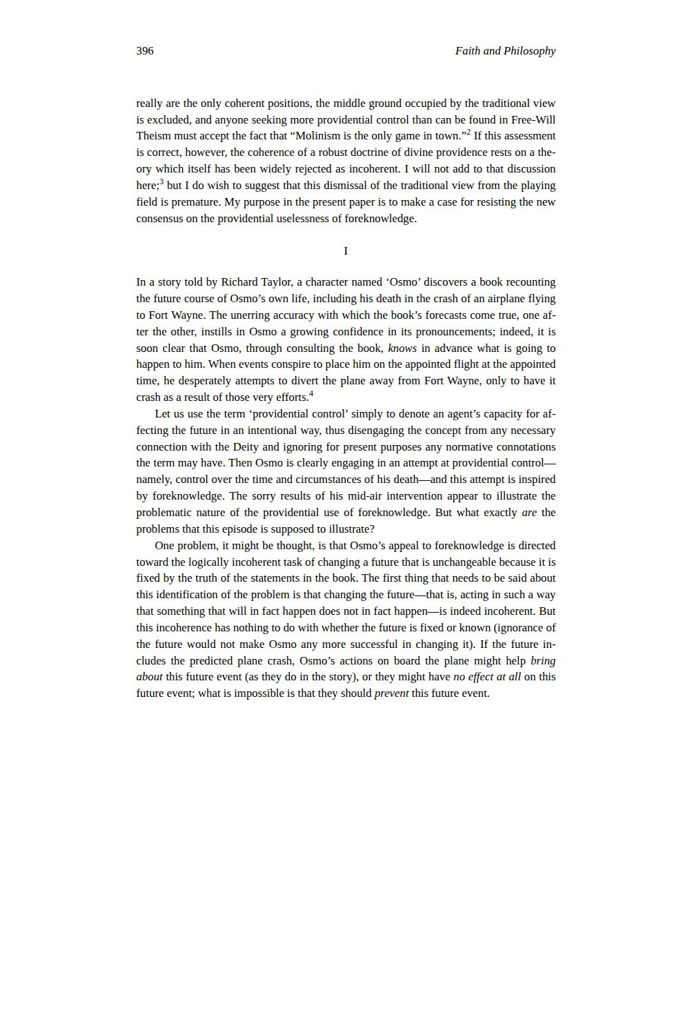396 Faith and Philosophy
really are the only coherent positions, the middle ground occupied by the traditional view is excluded, and anyone seeking more providential control than can be found in Free-Will Theism must accept the fact that “Molinism is the only game in town.”2 If this assessment is correct, however, the coherence of a robust doctrine of divine providence rests on a theory which itself has been widely rejected as incoherent. I will not add to that discussion here;3 but I do wish to suggest that this dismissal of the traditional view from the playing field is premature. My purpose in the present paper is to make a case for resisting the new consensus on the providential uselessness of foreknowledge.
I
In a story told by Richard Taylor, a character named ‘Osmo’ discovers a book recounting the future course of Osmo’s own life, including his death in the crash of an airplane flying to Fort Wayne. The unerring accuracy with which the book’s forecasts come true, one after the other, instills in Osmo a growing confidence in its pronouncements; indeed, it is soon clear that Osmo, through consulting the book, knows in advance what is going to happen to him. When events conspire to place him on the appointed flight at the appointed time, he desperately attempts to divert the plane away from Fort Wayne, only to have it crash as a result of those very efforts.4
Let us use the term ‘providential control’ simply to denote an agent’s capacity for affecting the future in an intentional way, thus disengaging the concept from any necessary connection with the Deity and ignoring for present purposes any normative connotations the term may have. Then Osmo is clearly engaging in an attempt at providential control—namely, control over the time and circumstances of his death—and this attempt is inspired by foreknowledge. The sorry results of his mid-air intervention appear to illustrate the problematic nature of the providential use of foreknowledge. But what exactly are the problems that this episode is supposed to illustrate?
One problem, it might be thought, is that Osmo’s appeal to foreknowledge is directed toward the logically incoherent task of changing a future that is unchangeable because it is fixed by the truth of the statements in the book. The first thing that needs to be said about this identification of the problem is that changing the future—that is, acting in such a way that something that will in fact happen does not in fact happen—is indeed incoherent. But this incoherence has nothing to do with whether the future is fixed or known (ignorance of the future would not make Osmo any more successful in changing it). If the future includes the predicted plane crash, Osmo’s actions on board the plane might help bring about this future event (as they do in the story), or they might have no effect at all on this future event; what is impossible is that they should prevent this future event.